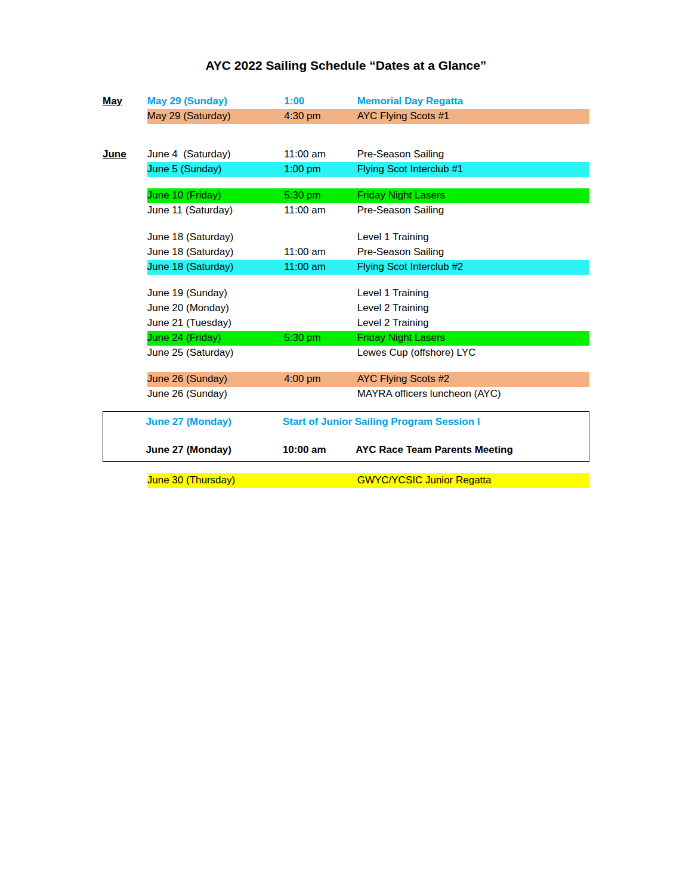AYC 2022 Sailing Schedule “Dates at a Glance”
| May | May 29 (Sunday) | 1:00 | Memorial Day Regatta |
| | May 29 (Saturday) | 4:30 pm | AYC Flying Scots #1 |
| June | June 4 (Saturday) | 11:00 am | Pre-Season Sailing |
| | June 5 (Sunday) | 1:00 pm | Flying Scot Interclub #1 |
| | June 10 (Friday) | 5:30 pm | Friday Night Lasers |
| | June 11 (Saturday) | 11:00 am | Pre-Season Sailing |
| | June 18 (Saturday) | | Level 1 Training |
| | June 18 (Saturday) | 11:00 am | Pre-Season Sailing |
| | June 18 (Saturday) | 11:00 am | Flying Scot Interclub #2 |
| | June 19 (Sunday) | | Level 1 Training |
| | June 20 (Monday) | | Level 2 Training |
| | June 21 (Tuesday) | | Level 2 Training |
| | June 24 (Friday) | 5:30 pm | Friday Night Lasers |
| | June 25 (Saturday) | | Lewes Cup (offshore) LYC |
| | June 26 (Sunday) | 4:00 pm | AYC Flying Scots #2 |
| | June 26 (Sunday) | | MAYRA officers luncheon (AYC) |
| | June 27 (Monday) | Start of Junior Sailing Program Session I |
| | June 27 (Monday) | 10:00 am | AYC Race Team Parents Meeting |
| | June 30 (Thursday) | | GWYC/YCSIC Junior Regatta |